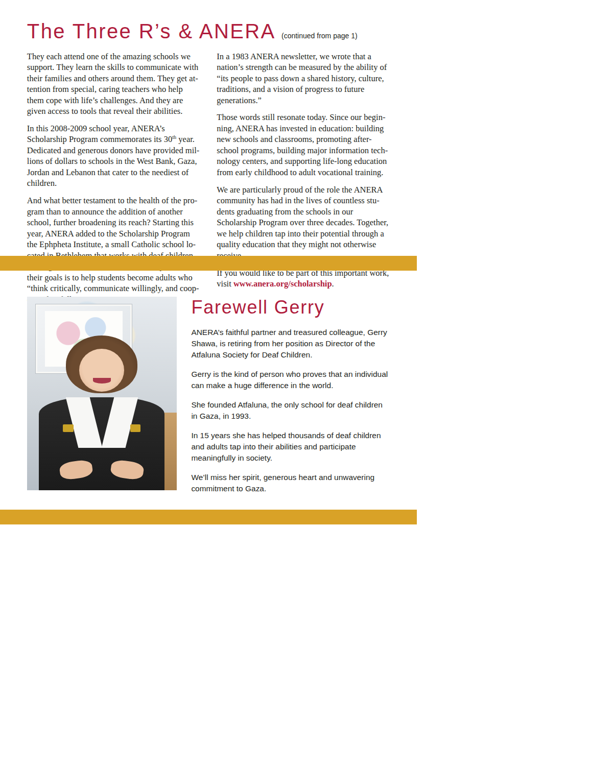The Three R’s & ANERA (continued from page 1)
They each attend one of the amazing schools we support. They learn the skills to communicate with their families and others around them. They get attention from special, caring teachers who help them cope with life’s challenges. And they are given access to tools that reveal their abilities.
In this 2008-2009 school year, ANERA’s Scholarship Program commemorates its 30th year. Dedicated and generous donors have provided millions of dollars to schools in the West Bank, Gaza, Jordan and Lebanon that cater to the neediest of children.
And what better testament to the health of the program than to announce the addition of another school, further broadening its reach? Starting this year, ANERA added to the Scholarship Program the Ephpheta Institute, a small Catholic school located in Bethlehem that works with deaf children to integrate them into West Bank society. One of their goals is to help students become adults who “think critically, communicate willingly, and cooperate fruitfully.”
In a 1983 ANERA newsletter, we wrote that a nation’s strength can be measured by the ability of “its people to pass down a shared history, culture, traditions, and a vision of progress to future generations.”
Those words still resonate today. Since our beginning, ANERA has invested in education: building new schools and classrooms, promoting after-school programs, building major information technology centers, and supporting life-long education from early childhood to adult vocational training.
We are particularly proud of the role the ANERA community has had in the lives of countless students graduating from the schools in our Scholarship Program over three decades. Together, we help children tap into their potential through a quality education that they might not otherwise receive.
If you would like to be part of this important work, visit www.anera.org/scholarship.
Farewell Gerry
ANERA’s faithful partner and treasured colleague, Gerry Shawa, is retiring from her position as Director of the Atfaluna Society for Deaf Children.
Gerry is the kind of person who proves that an individual can make a huge difference in the world.
She founded Atfaluna, the only school for deaf children in Gaza, in 1993.
In 15 years she has helped thousands of deaf children and adults tap into their abilities and participate meaningfully in society.
We’ll miss her spirit, generous heart and unwavering commitment to Gaza.
·3·